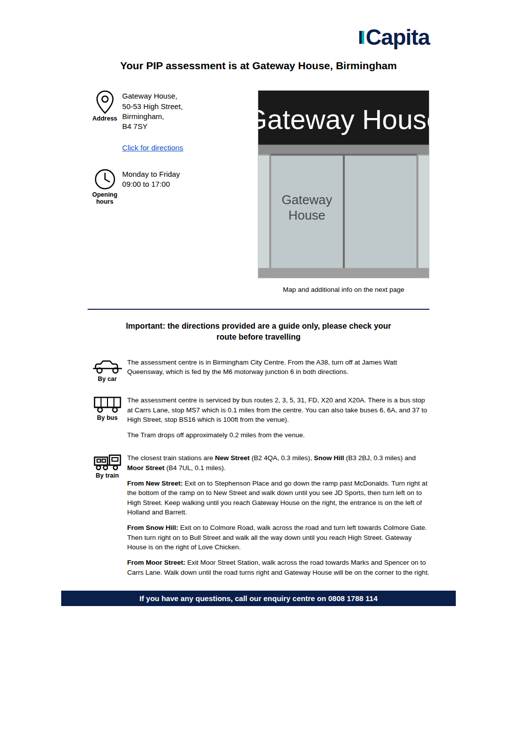Capita
Your PIP assessment is at Gateway House, Birmingham
Address
Gateway House,
50-53 High Street,
Birmingham,
B4 7SY
Click for directions
Opening
hours
Monday to Friday
09:00 to 17:00
Gateway House Gateway House NO SMOKING
Map and additional info on the next page
Important: the directions provided are a guide only, please check your
route before travelling
By car
The assessment centre is in Birmingham City Centre. From the A38, turn off at James Watt Queensway, which is fed by the M6 motorway junction 6 in both directions.
By bus
The assessment centre is serviced by bus routes 2, 3, 5, 31, FD, X20 and X20A. There is a bus stop at Carrs Lane, stop MS7 which is 0.1 miles from the centre. You can also take buses 6, 6A, and 37 to High Street, stop BS16 which is 100ft from the venue).
The Tram drops off approximately 0.2 miles from the venue.
By train
The closest train stations are New Street (B2 4QA, 0.3 miles), Snow Hill (B3 2BJ, 0.3 miles) and Moor Street (B4 7UL, 0.1 miles).
From New Street: Exit on to Stephenson Place and go down the ramp past McDonalds. Turn right at the bottom of the ramp on to New Street and walk down until you see JD Sports, then turn left on to High Street. Keep walking until you reach Gateway House on the right, the entrance is on the left of Holland and Barrett.
From Snow Hill: Exit on to Colmore Road, walk across the road and turn left towards Colmore Gate. Then turn right on to Bull Street and walk all the way down until you reach High Street. Gateway House is on the right of Love Chicken.
From Moor Street: Exit Moor Street Station, walk across the road towards Marks and Spencer on to Carrs Lane. Walk down until the road turns right and Gateway House will be on the corner to the right.
If you have any questions, call our enquiry centre on 0808 1788 114